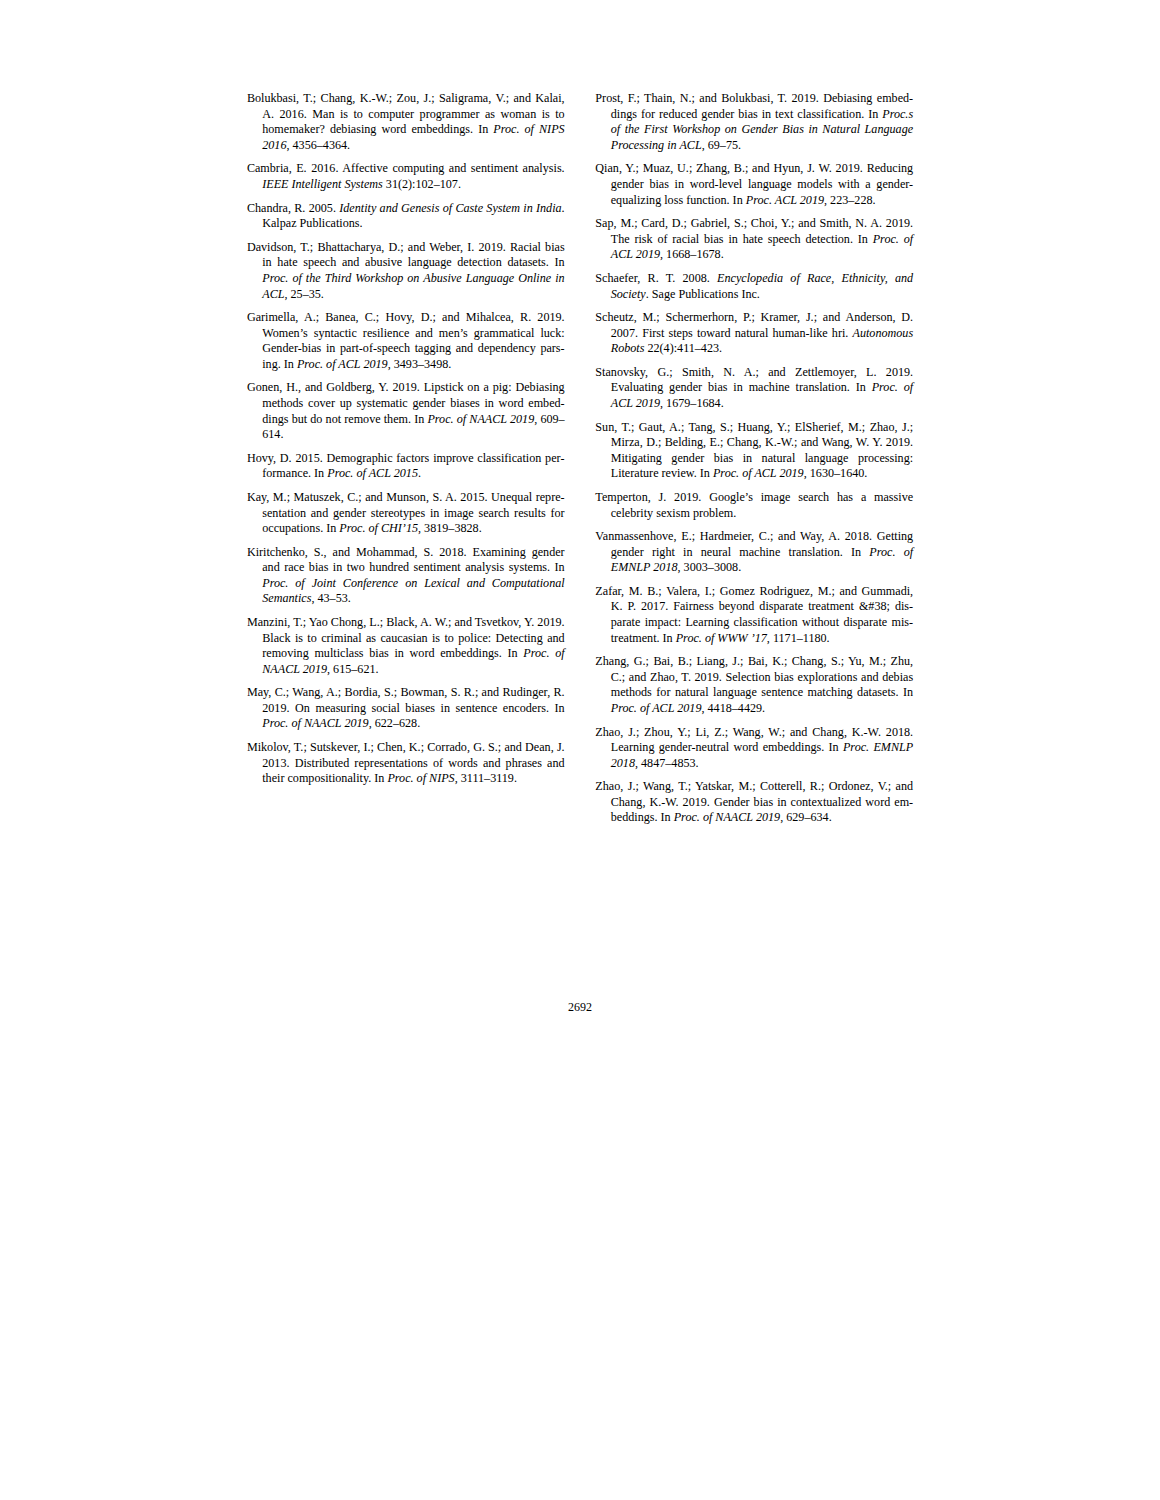Bolukbasi, T.; Chang, K.-W.; Zou, J.; Saligrama, V.; and Kalai, A. 2016. Man is to computer programmer as woman is to homemaker? debiasing word embeddings. In Proc. of NIPS 2016, 4356–4364.
Cambria, E. 2016. Affective computing and sentiment analysis. IEEE Intelligent Systems 31(2):102–107.
Chandra, R. 2005. Identity and Genesis of Caste System in India. Kalpaz Publications.
Davidson, T.; Bhattacharya, D.; and Weber, I. 2019. Racial bias in hate speech and abusive language detection datasets. In Proc. of the Third Workshop on Abusive Language Online in ACL, 25–35.
Garimella, A.; Banea, C.; Hovy, D.; and Mihalcea, R. 2019. Women’s syntactic resilience and men’s grammatical luck: Gender-bias in part-of-speech tagging and dependency parsing. In Proc. of ACL 2019, 3493–3498.
Gonen, H., and Goldberg, Y. 2019. Lipstick on a pig: Debiasing methods cover up systematic gender biases in word embeddings but do not remove them. In Proc. of NAACL 2019, 609–614.
Hovy, D. 2015. Demographic factors improve classification performance. In Proc. of ACL 2015.
Kay, M.; Matuszek, C.; and Munson, S. A. 2015. Unequal representation and gender stereotypes in image search results for occupations. In Proc. of CHI’15, 3819–3828.
Kiritchenko, S., and Mohammad, S. 2018. Examining gender and race bias in two hundred sentiment analysis systems. In Proc. of Joint Conference on Lexical and Computational Semantics, 43–53.
Manzini, T.; Yao Chong, L.; Black, A. W.; and Tsvetkov, Y. 2019. Black is to criminal as caucasian is to police: Detecting and removing multiclass bias in word embeddings. In Proc. of NAACL 2019, 615–621.
May, C.; Wang, A.; Bordia, S.; Bowman, S. R.; and Rudinger, R. 2019. On measuring social biases in sentence encoders. In Proc. of NAACL 2019, 622–628.
Mikolov, T.; Sutskever, I.; Chen, K.; Corrado, G. S.; and Dean, J. 2013. Distributed representations of words and phrases and their compositionality. In Proc. of NIPS, 3111–3119.
Prost, F.; Thain, N.; and Bolukbasi, T. 2019. Debiasing embeddings for reduced gender bias in text classification. In Proc.s of the First Workshop on Gender Bias in Natural Language Processing in ACL, 69–75.
Qian, Y.; Muaz, U.; Zhang, B.; and Hyun, J. W. 2019. Reducing gender bias in word-level language models with a gender-equalizing loss function. In Proc. ACL 2019, 223–228.
Sap, M.; Card, D.; Gabriel, S.; Choi, Y.; and Smith, N. A. 2019. The risk of racial bias in hate speech detection. In Proc. of ACL 2019, 1668–1678.
Schaefer, R. T. 2008. Encyclopedia of Race, Ethnicity, and Society. Sage Publications Inc.
Scheutz, M.; Schermerhorn, P.; Kramer, J.; and Anderson, D. 2007. First steps toward natural human-like hri. Autonomous Robots 22(4):411–423.
Stanovsky, G.; Smith, N. A.; and Zettlemoyer, L. 2019. Evaluating gender bias in machine translation. In Proc. of ACL 2019, 1679–1684.
Sun, T.; Gaut, A.; Tang, S.; Huang, Y.; ElSherief, M.; Zhao, J.; Mirza, D.; Belding, E.; Chang, K.-W.; and Wang, W. Y. 2019. Mitigating gender bias in natural language processing: Literature review. In Proc. of ACL 2019, 1630–1640.
Temperton, J. 2019. Google’s image search has a massive celebrity sexism problem.
Vanmassenhove, E.; Hardmeier, C.; and Way, A. 2018. Getting gender right in neural machine translation. In Proc. of EMNLP 2018, 3003–3008.
Zafar, M. B.; Valera, I.; Gomez Rodriguez, M.; and Gummadi, K. P. 2017. Fairness beyond disparate treatment &#38; disparate impact: Learning classification without disparate mistreatment. In Proc. of WWW ’17, 1171–1180.
Zhang, G.; Bai, B.; Liang, J.; Bai, K.; Chang, S.; Yu, M.; Zhu, C.; and Zhao, T. 2019. Selection bias explorations and debias methods for natural language sentence matching datasets. In Proc. of ACL 2019, 4418–4429.
Zhao, J.; Zhou, Y.; Li, Z.; Wang, W.; and Chang, K.-W. 2018. Learning gender-neutral word embeddings. In Proc. EMNLP 2018, 4847–4853.
Zhao, J.; Wang, T.; Yatskar, M.; Cotterell, R.; Ordonez, V.; and Chang, K.-W. 2019. Gender bias in contextualized word embeddings. In Proc. of NAACL 2019, 629–634.
2692